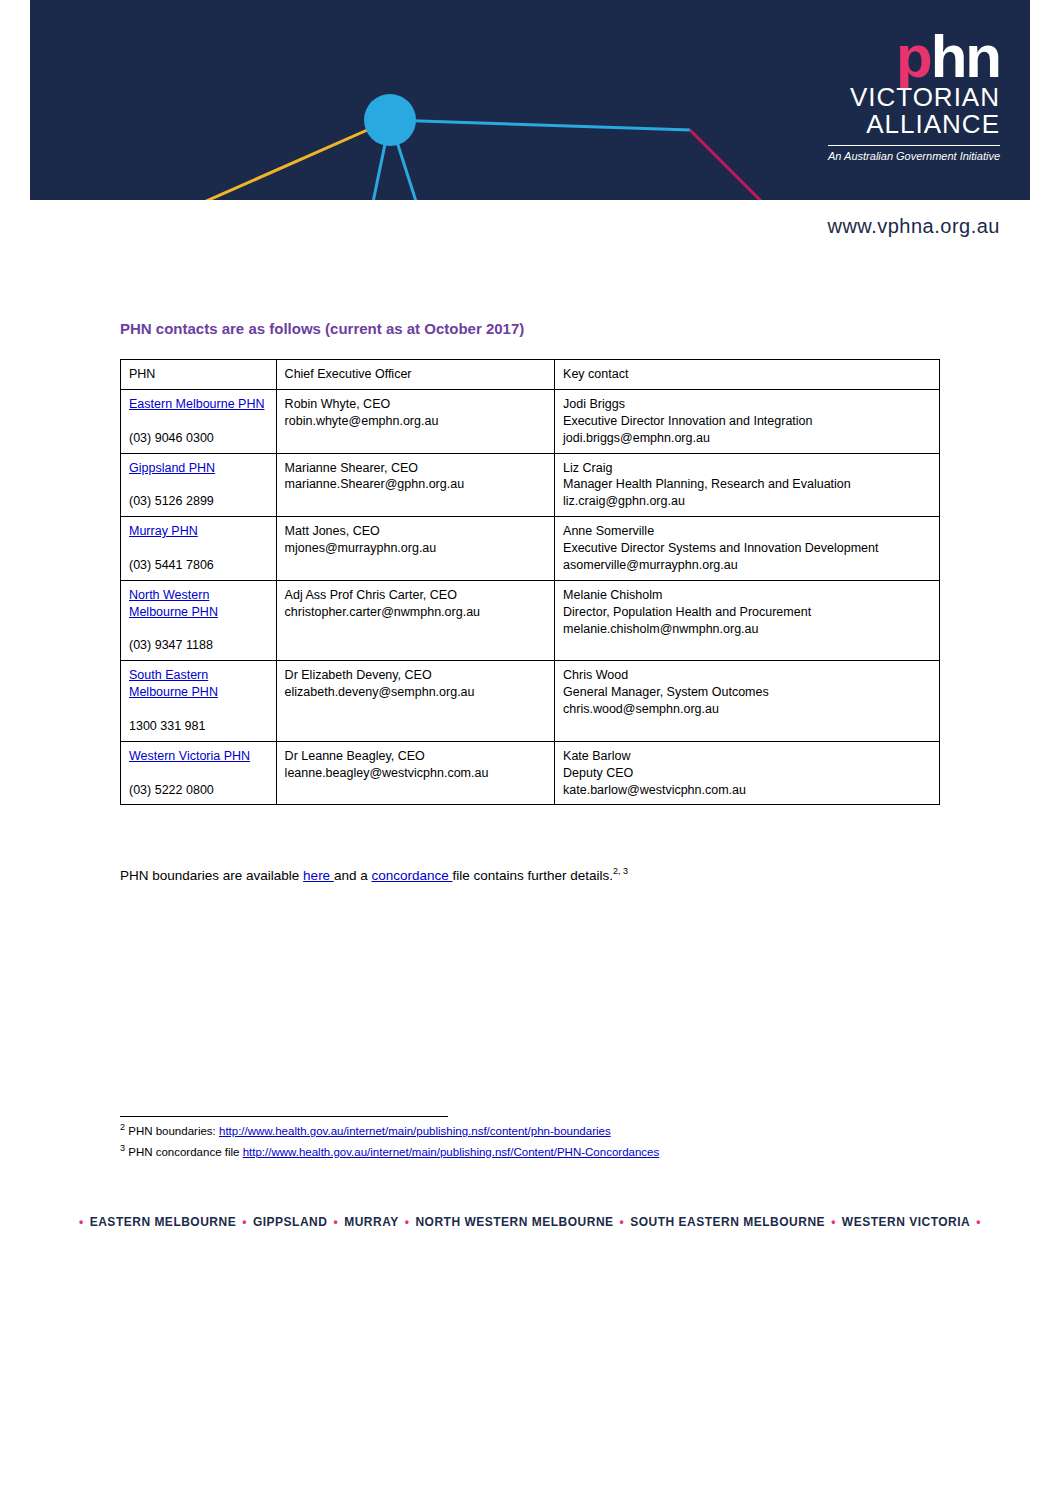phn
VICTORIAN
ALLIANCE
An Australian Government Initiative
www.vphna.org.au
PHN contacts are as follows (current as at October 2017)
| PHN | Chief Executive Officer | Key contact |
| Eastern Melbourne PHN (03) 9046 0300 | Robin Whyte, CEO robin.whyte@emphn.org.au | Jodi Briggs Executive Director Innovation and Integration jodi.briggs@emphn.org.au |
| Gippsland PHN (03) 5126 2899 | Marianne Shearer, CEO marianne.Shearer@gphn.org.au | Liz Craig Manager Health Planning, Research and Evaluation liz.craig@gphn.org.au |
| Murray PHN (03) 5441 7806 | Matt Jones, CEO mjones@murrayphn.org.au | Anne Somerville Executive Director Systems and Innovation Development asomerville@murrayphn.org.au |
| North Western Melbourne PHN (03) 9347 1188 | Adj Ass Prof Chris Carter, CEO christopher.carter@nwmphn.org.au | Melanie Chisholm Director, Population Health and Procurement melanie.chisholm@nwmphn.org.au |
| South Eastern Melbourne PHN 1300 331 981 | Dr Elizabeth Deveny, CEO elizabeth.deveny@semphn.org.au | Chris Wood General Manager, System Outcomes chris.wood@semphn.org.au |
| Western Victoria PHN (03) 5222 0800 | Dr Leanne Beagley, CEO leanne.beagley@westvicphn.com.au | Kate Barlow Deputy CEO kate.barlow@westvicphn.com.au |
PHN boundaries are available here and a concordance file contains further details.2, 3
2 PHN boundaries: http://www.health.gov.au/internet/main/publishing.nsf/content/phn-boundaries
3 PHN concordance file http://www.health.gov.au/internet/main/publishing.nsf/Content/PHN-Concordances
•EASTERN MELBOURNE•GIPPSLAND•MURRAY•NORTH WESTERN MELBOURNE•SOUTH EASTERN MELBOURNE•WESTERN VICTORIA•